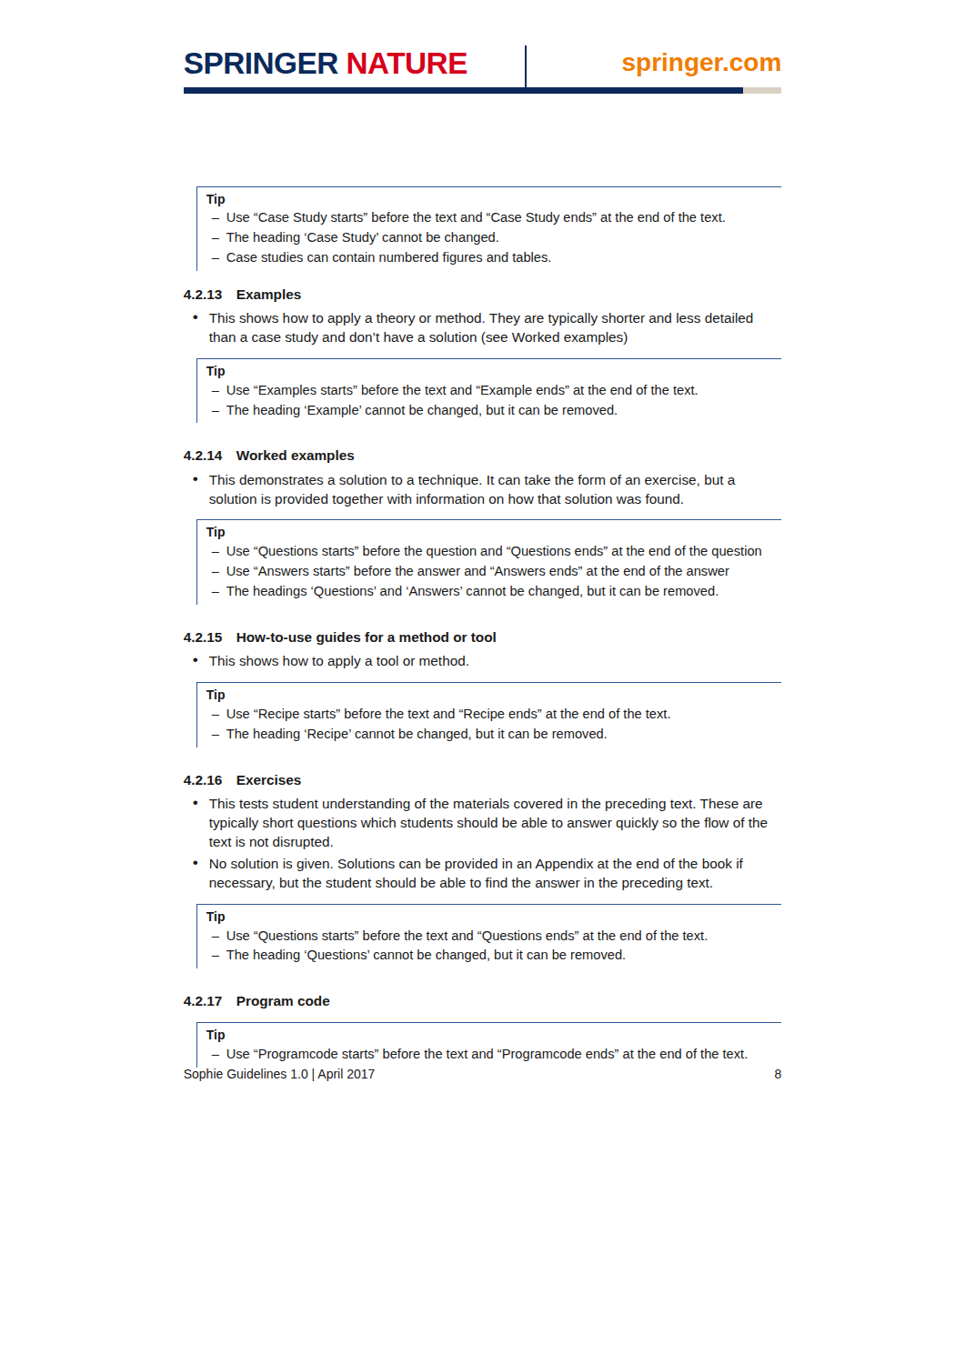SPRINGER NATURE
springer.com
Tip
Use “Case Study starts” before the text and “Case Study ends” at the end of the text.
The heading ‘Case Study’ cannot be changed.
Case studies can contain numbered figures and tables.
4.2.13 Examples
This shows how to apply a theory or method. They are typically shorter and less detailed than a case study and don’t have a solution (see Worked examples)
Tip
Use “Examples starts” before the text and “Example ends” at the end of the text.
The heading ‘Example’ cannot be changed, but it can be removed.
4.2.14 Worked examples
This demonstrates a solution to a technique. It can take the form of an exercise, but a solution is provided together with information on how that solution was found.
Tip
Use “Questions starts” before the question and “Questions ends” at the end of the question
Use “Answers starts” before the answer and “Answers ends” at the end of the answer
The headings ‘Questions’ and ‘Answers’ cannot be changed, but it can be removed.
4.2.15 How-to-use guides for a method or tool
This shows how to apply a tool or method.
Tip
Use “Recipe starts” before the text and “Recipe ends” at the end of the text.
The heading ‘Recipe’ cannot be changed, but it can be removed.
4.2.16 Exercises
This tests student understanding of the materials covered in the preceding text. These are typically short questions which students should be able to answer quickly so the flow of the text is not disrupted.
No solution is given. Solutions can be provided in an Appendix at the end of the book if necessary, but the student should be able to find the answer in the preceding text.
Tip
Use “Questions starts” before the text and “Questions ends” at the end of the text.
The heading ‘Questions’ cannot be changed, but it can be removed.
4.2.17 Program code
Tip
Use “Programcode starts” before the text and “Programcode ends” at the end of the text.
Sophie Guidelines 1.0 | April 2017
8